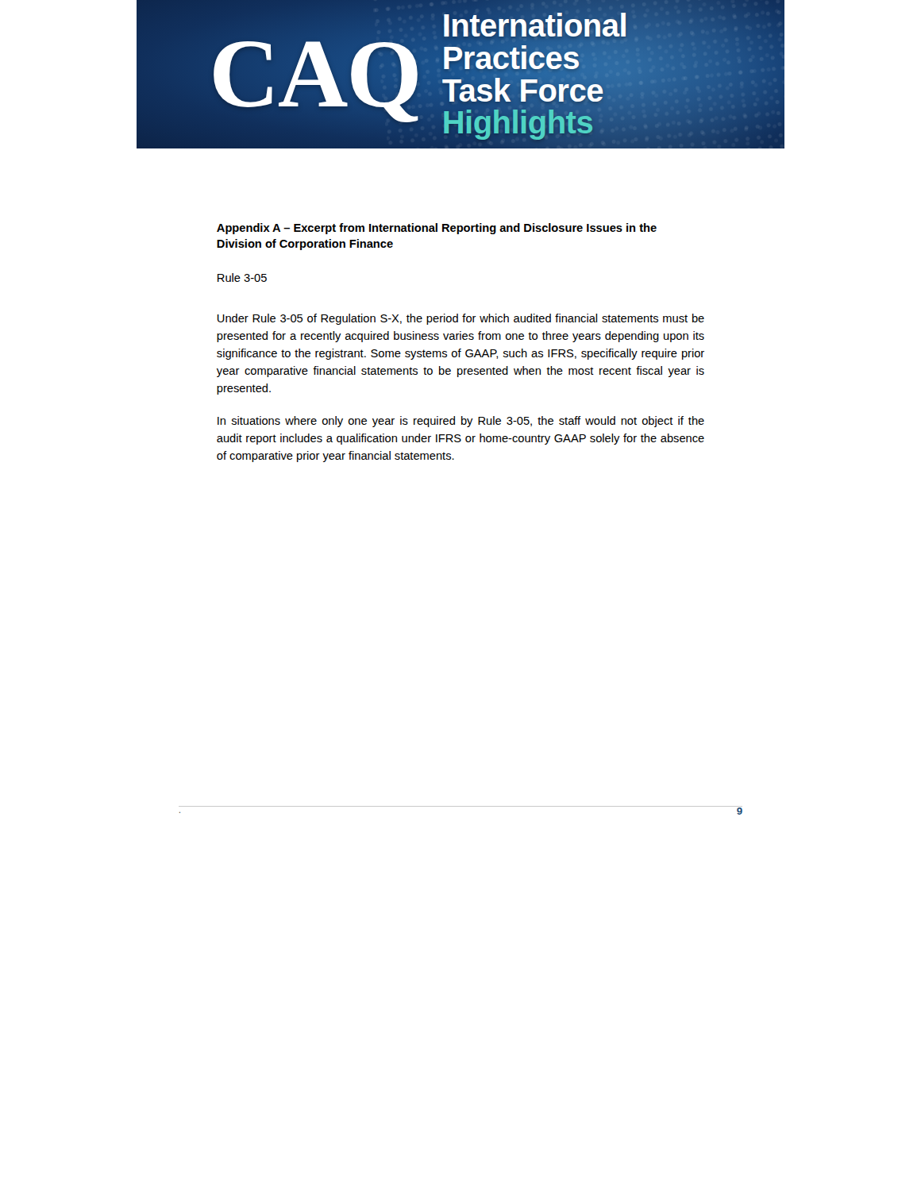CAQ
International Practices
Task Force Highlights
Appendix A – Excerpt from International Reporting and Disclosure Issues in the Division of Corporation Finance
Rule 3-05
Under Rule 3-05 of Regulation S-X, the period for which audited financial statements must be presented for a recently acquired business varies from one to three years depending upon its significance to the registrant. Some systems of GAAP, such as IFRS, specifically require prior year comparative financial statements to be presented when the most recent fiscal year is presented.
In situations where only one year is required by Rule 3-05, the staff would not object if the audit report includes a qualification under IFRS or home-country GAAP solely for the absence of comparative prior year financial statements.
.
9